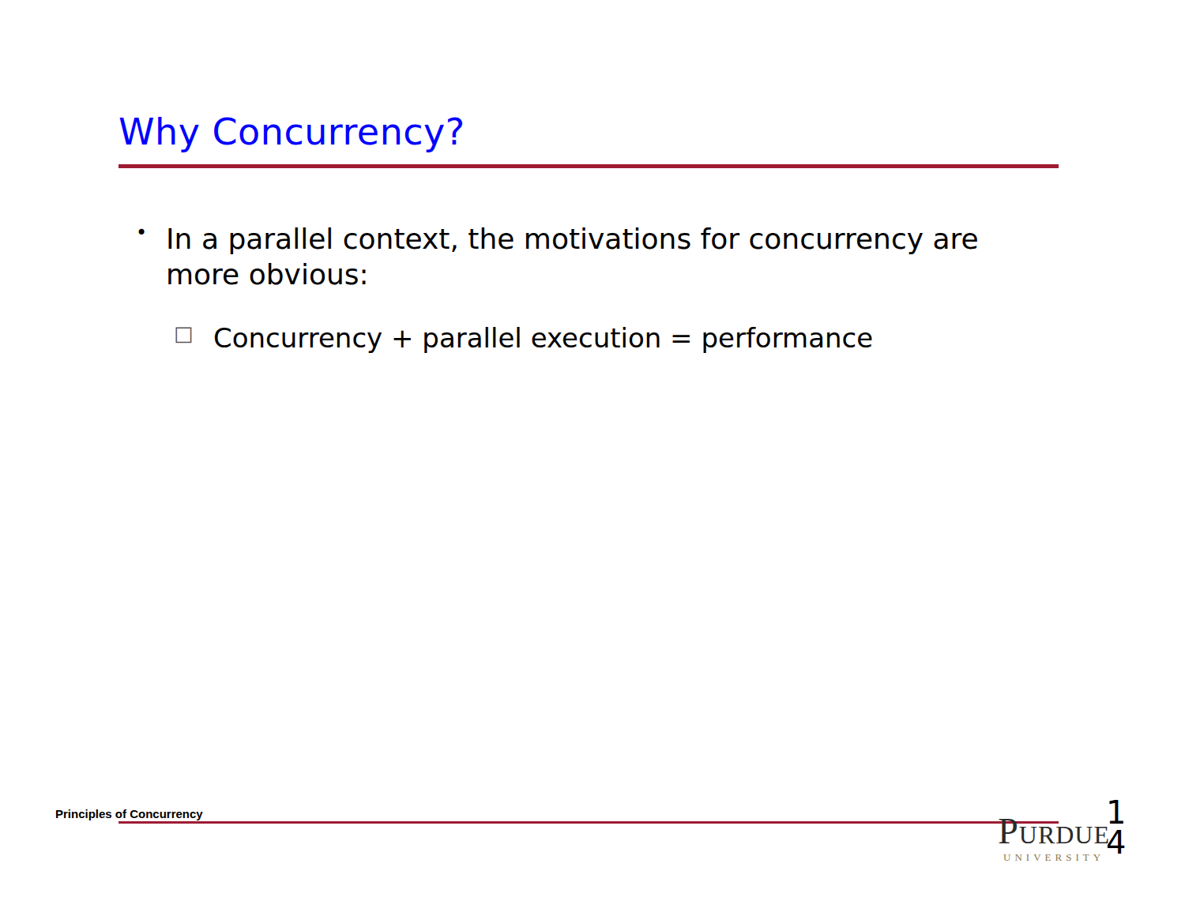Why Concurrency?
In a parallel context, the motivations for concurrency are more obvious:
Concurrency + parallel execution = performance
Principles of Concurrency
1
4
Purdue
UNIVERSITY